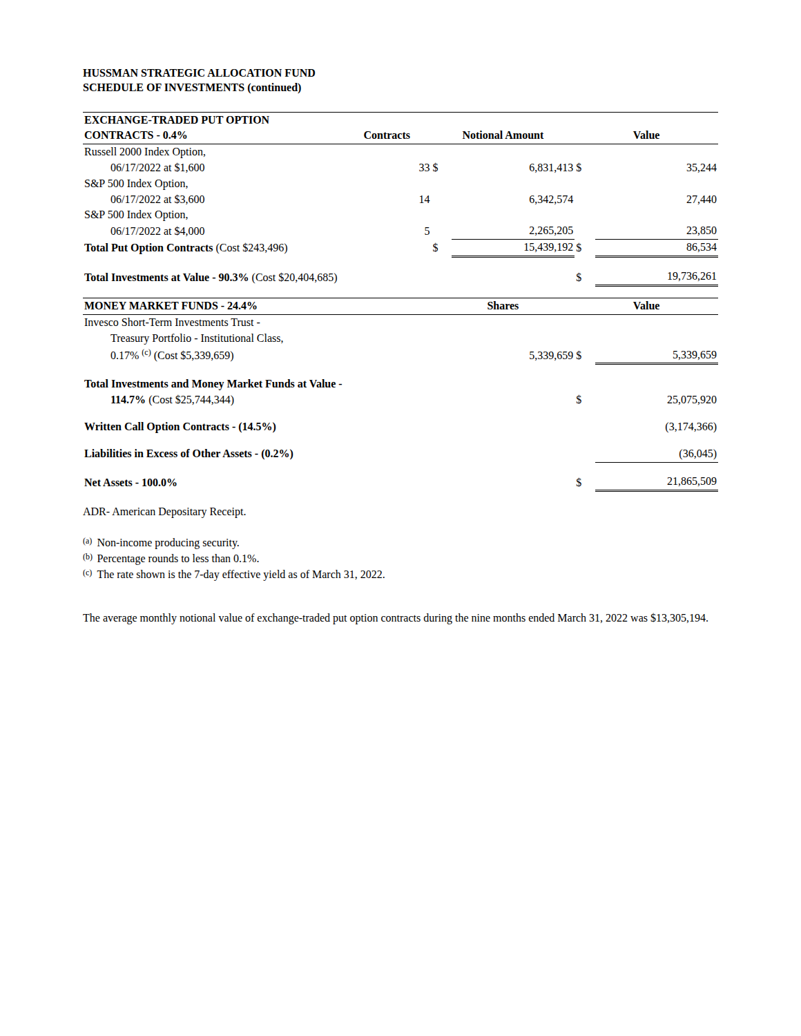HUSSMAN STRATEGIC ALLOCATION FUND
SCHEDULE OF INVESTMENTS (continued)
| EXCHANGE-TRADED PUT OPTION |
| CONTRACTS - 0.4% | Contracts | Notional Amount | Value |
| Russell 2000 Index Option, | | | | | |
| 06/17/2022 at $1,600 | 33 | $ | 6,831,413 | $ | 35,244 |
| S&P 500 Index Option, | | | | | |
| 06/17/2022 at $3,600 | 14 | | 6,342,574 | | 27,440 |
| S&P 500 Index Option, | | | | | |
| 06/17/2022 at $4,000 | 5 | | 2,265,205 | | 23,850 |
| Total Put Option Contracts (Cost $243,496) | | $ | 15,439,192 | $ | 86,534 |
| Total Investments at Value - 90.3% (Cost $20,404,685) | $ | 19,736,261 |
| MONEY MARKET FUNDS - 24.4% | | Shares | Value |
| Invesco Short-Term Investments Trust - |
| Treasury Portfolio - Institutional Class, |
| 0.17% (c) (Cost $5,339,659) | | | 5,339,659 | $ | 5,339,659 |
| Total Investments and Money Market Funds at Value - |
| 114.7% (Cost $25,744,344) | $ | 25,075,920 |
| Written Call Option Contracts - (14.5%) | | (3,174,366) |
| Liabilities in Excess of Other Assets - (0.2%) | | (36,045) |
| Net Assets - 100.0% | $ | 21,865,509 |
ADR- American Depositary Receipt.
| (a) | Non-income producing security. |
| (b) | Percentage rounds to less than 0.1%. |
| (c) | The rate shown is the 7-day effective yield as of March 31, 2022. |
The average monthly notional value of exchange-traded put option contracts during the nine months ended March 31, 2022 was $13,305,194.